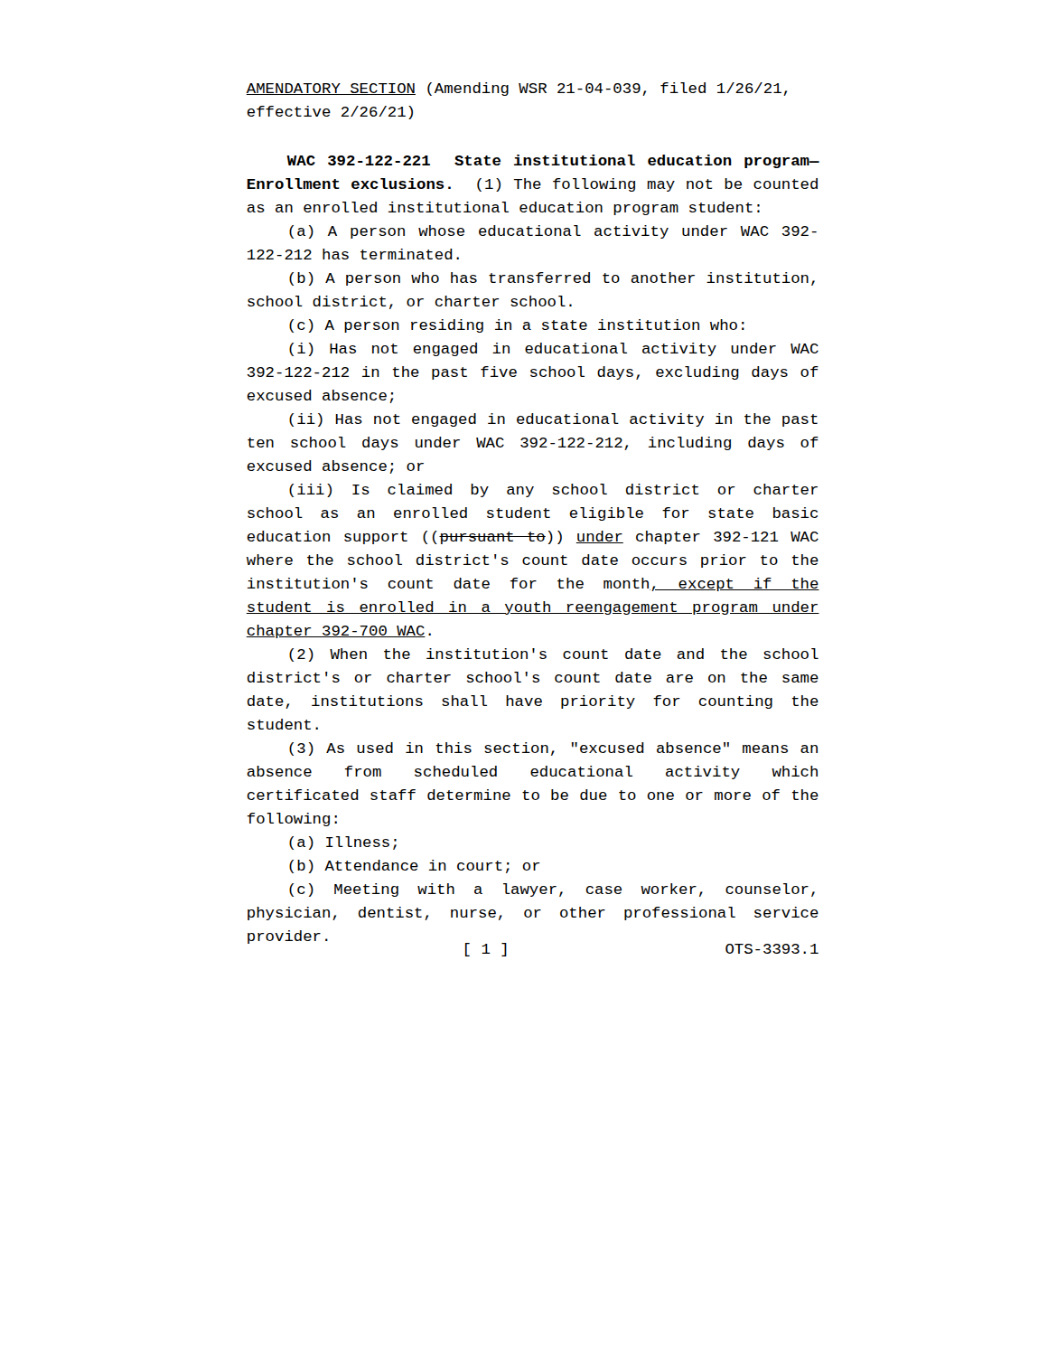AMENDATORY SECTION (Amending WSR 21-04-039, filed 1/26/21, effective 2/26/21)
WAC 392-122-221 State institutional education program—Enrollment exclusions. (1) The following may not be counted as an enrolled institutional education program student:
(a) A person whose educational activity under WAC 392-122-212 has terminated.
(b) A person who has transferred to another institution, school district, or charter school.
(c) A person residing in a state institution who:
(i) Has not engaged in educational activity under WAC 392-122-212 in the past five school days, excluding days of excused absence;
(ii) Has not engaged in educational activity in the past ten school days under WAC 392-122-212, including days of excused absence; or
(iii) Is claimed by any school district or charter school as an enrolled student eligible for state basic education support ((pursuant to)) under chapter 392-121 WAC where the school district's count date occurs prior to the institution's count date for the month, except if the student is enrolled in a youth reengagement program under chapter 392-700 WAC.
(2) When the institution's count date and the school district's or charter school's count date are on the same date, institutions shall have priority for counting the student.
(3) As used in this section, "excused absence" means an absence from scheduled educational activity which certificated staff determine to be due to one or more of the following:
(a) Illness;
(b) Attendance in court; or
(c) Meeting with a lawyer, case worker, counselor, physician, dentist, nurse, or other professional service provider.
[ 1 ] OTS-3393.1